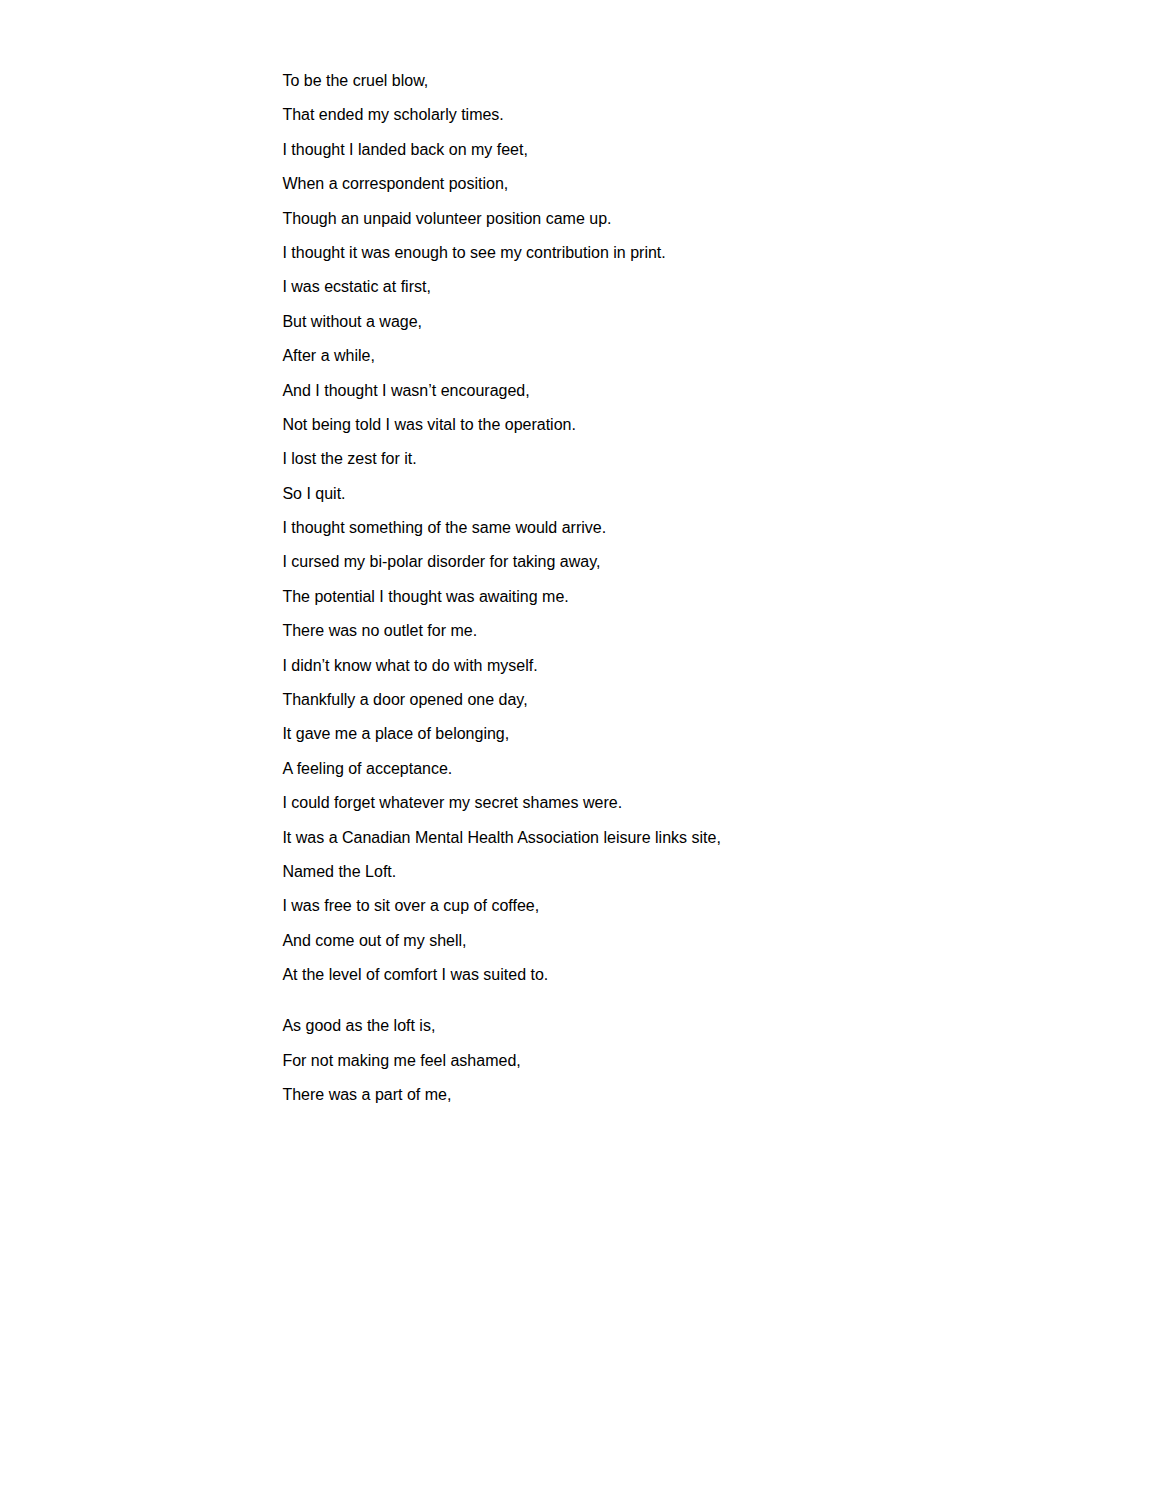To be the cruel blow,
That ended my scholarly times.
I thought I landed back on my feet,
When a correspondent position,
Though an unpaid volunteer position came up.
I thought it was enough to see my contribution in print.
I was ecstatic at first,
But without a wage,
After a while,
And I thought I wasn’t encouraged,
Not being told I was vital to the operation.
I lost the zest for it.
So I quit.
I thought something of the same would arrive.
I cursed my bi-polar disorder for taking away,
The potential I thought was awaiting me.
There was no outlet for me.
I didn’t know what to do with myself.
Thankfully a door opened one day,
It gave me a place of belonging,
A feeling of acceptance.
I could forget whatever my secret shames were.
It was a Canadian Mental Health Association leisure links site,
Named the Loft.
I was free to sit over a cup of coffee,
And come out of my shell,
At the level of comfort I was suited to.
As good as the loft is,
For not making me feel ashamed,
There was a part of me,